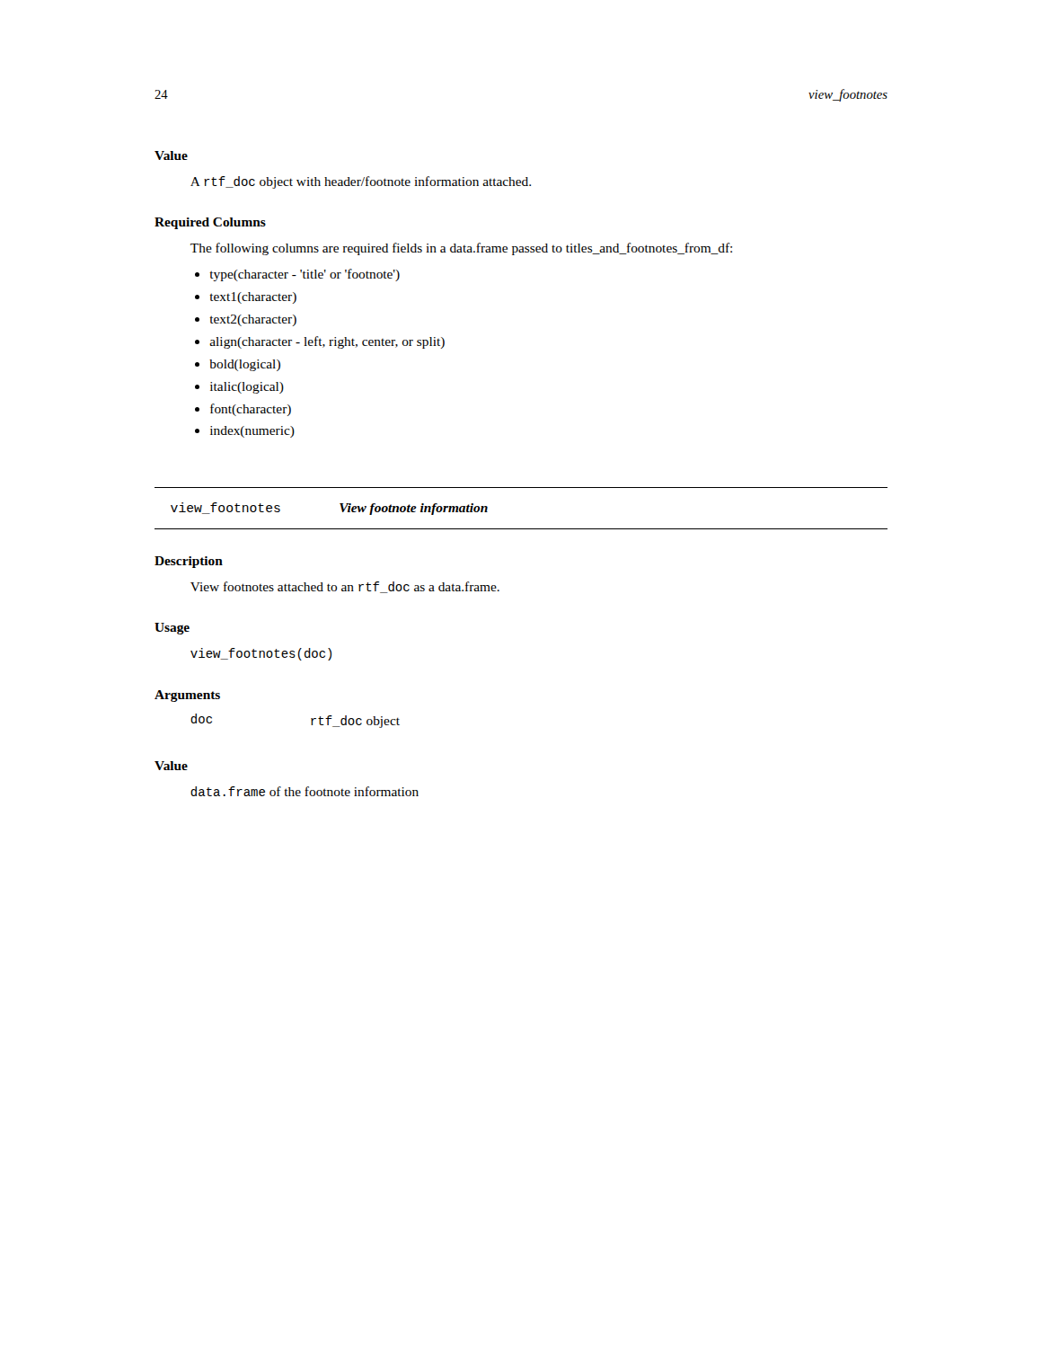24 view_footnotes
Value
A rtf_doc object with header/footnote information attached.
Required Columns
The following columns are required fields in a data.frame passed to titles_and_footnotes_from_df:
type(character - 'title' or 'footnote')
text1(character)
text2(character)
align(character - left, right, center, or split)
bold(logical)
italic(logical)
font(character)
index(numeric)
view_footnotes View footnote information
Description
View footnotes attached to an rtf_doc as a data.frame.
Usage
view_footnotes(doc)
Arguments
| doc | rtf_doc object |
Value
data.frame of the footnote information